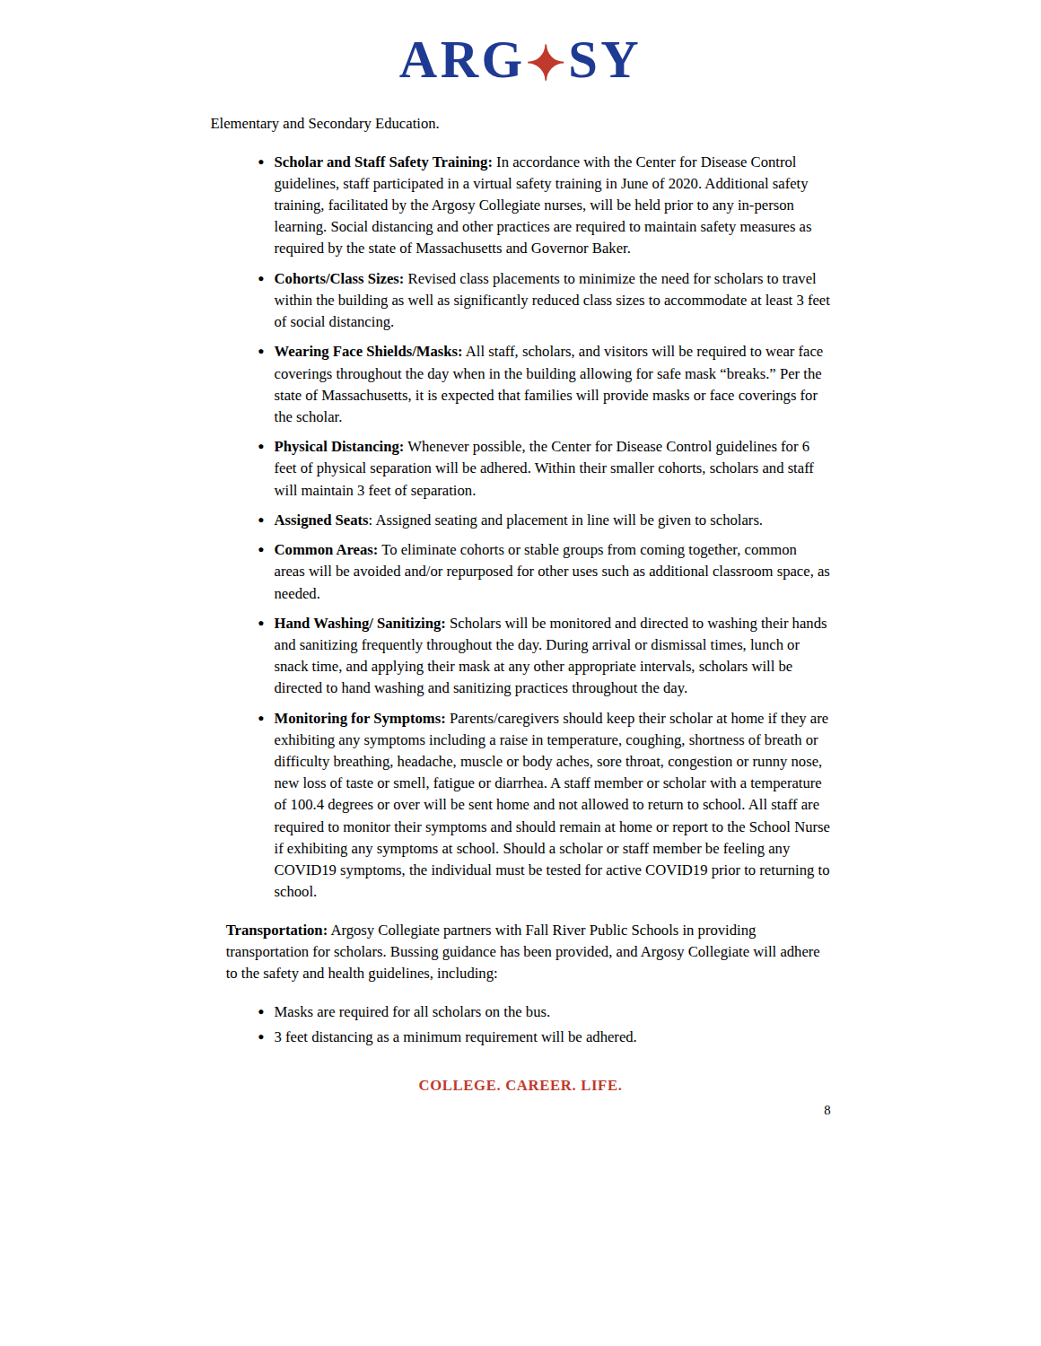ARG✦SY
Elementary and Secondary Education.
Scholar and Staff Safety Training: In accordance with the Center for Disease Control guidelines, staff participated in a virtual safety training in June of 2020. Additional safety training, facilitated by the Argosy Collegiate nurses, will be held prior to any in-person learning. Social distancing and other practices are required to maintain safety measures as required by the state of Massachusetts and Governor Baker.
Cohorts/Class Sizes: Revised class placements to minimize the need for scholars to travel within the building as well as significantly reduced class sizes to accommodate at least 3 feet of social distancing.
Wearing Face Shields/Masks: All staff, scholars, and visitors will be required to wear face coverings throughout the day when in the building allowing for safe mask “breaks.” Per the state of Massachusetts, it is expected that families will provide masks or face coverings for the scholar.
Physical Distancing: Whenever possible, the Center for Disease Control guidelines for 6 feet of physical separation will be adhered. Within their smaller cohorts, scholars and staff will maintain 3 feet of separation.
Assigned Seats: Assigned seating and placement in line will be given to scholars.
Common Areas: To eliminate cohorts or stable groups from coming together, common areas will be avoided and/or repurposed for other uses such as additional classroom space, as needed.
Hand Washing/ Sanitizing: Scholars will be monitored and directed to washing their hands and sanitizing frequently throughout the day. During arrival or dismissal times, lunch or snack time, and applying their mask at any other appropriate intervals, scholars will be directed to hand washing and sanitizing practices throughout the day.
Monitoring for Symptoms: Parents/caregivers should keep their scholar at home if they are exhibiting any symptoms including a raise in temperature, coughing, shortness of breath or difficulty breathing, headache, muscle or body aches, sore throat, congestion or runny nose, new loss of taste or smell, fatigue or diarrhea. A staff member or scholar with a temperature of 100.4 degrees or over will be sent home and not allowed to return to school. All staff are required to monitor their symptoms and should remain at home or report to the School Nurse if exhibiting any symptoms at school. Should a scholar or staff member be feeling any COVID19 symptoms, the individual must be tested for active COVID19 prior to returning to school.
Transportation: Argosy Collegiate partners with Fall River Public Schools in providing transportation for scholars. Bussing guidance has been provided, and Argosy Collegiate will adhere to the safety and health guidelines, including:
Masks are required for all scholars on the bus.
3 feet distancing as a minimum requirement will be adhered.
COLLEGE. CAREER. LIFE.
8